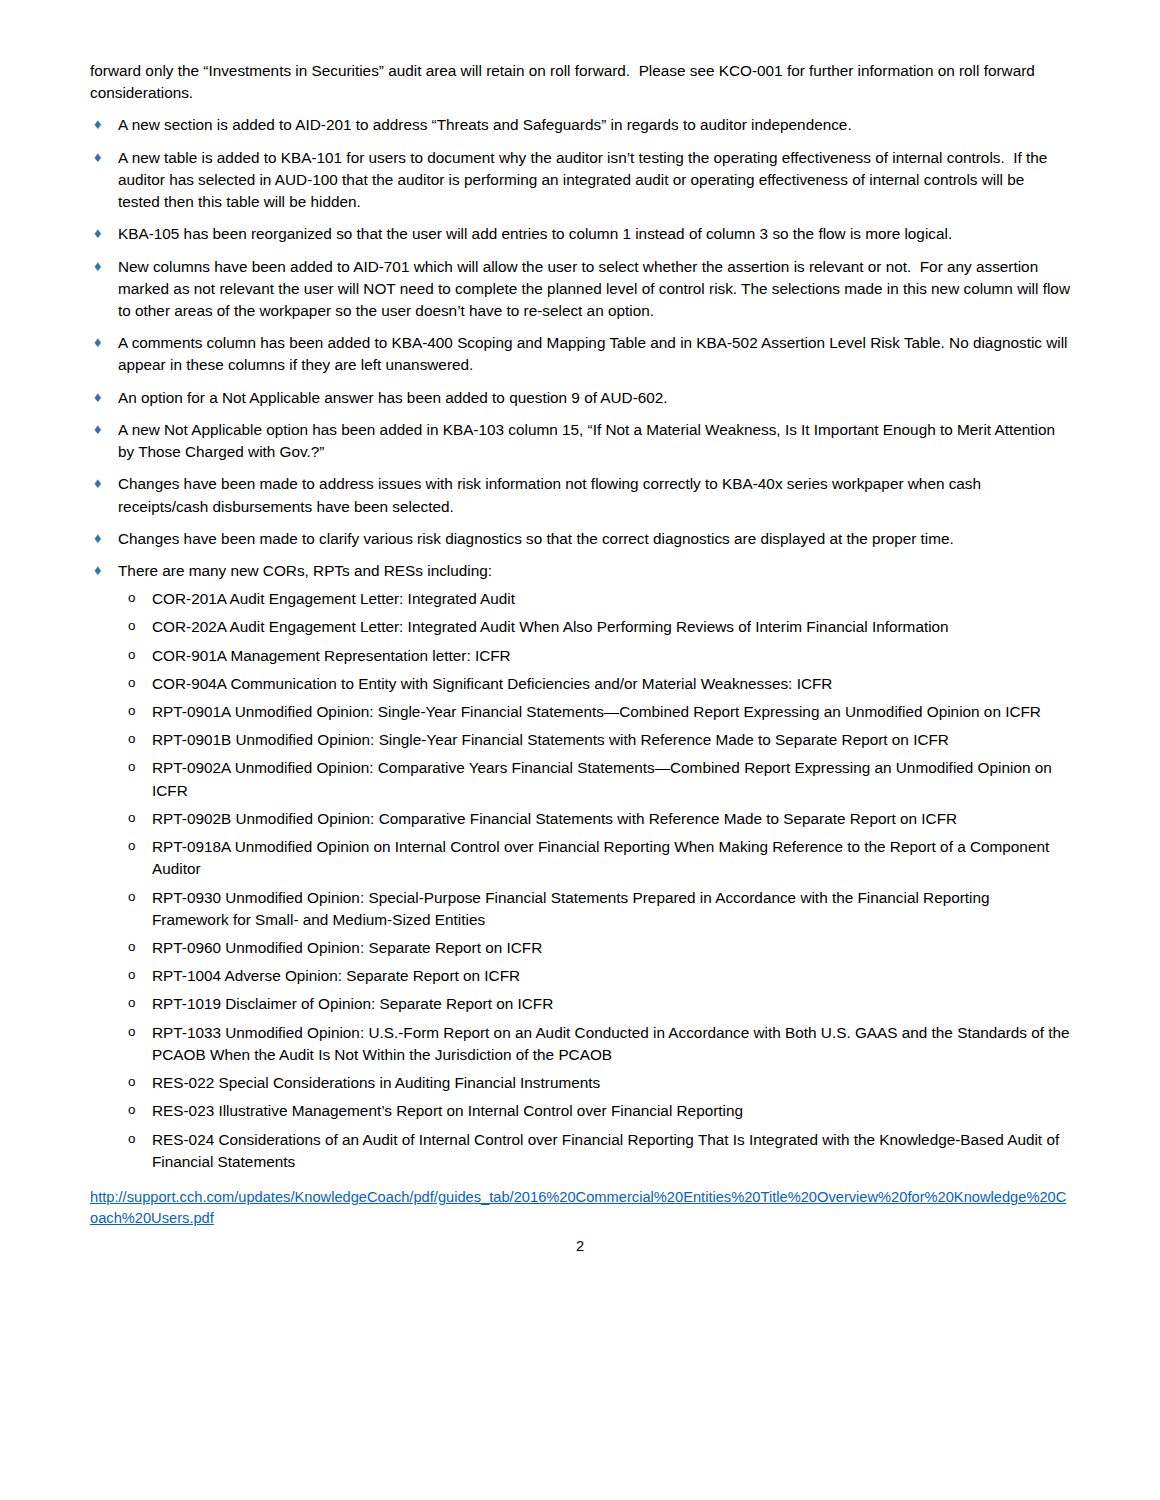forward only the “Investments in Securities” audit area will retain on roll forward. Please see KCO-001 for further information on roll forward considerations.
A new section is added to AID-201 to address “Threats and Safeguards” in regards to auditor independence.
A new table is added to KBA-101 for users to document why the auditor isn’t testing the operating effectiveness of internal controls. If the auditor has selected in AUD-100 that the auditor is performing an integrated audit or operating effectiveness of internal controls will be tested then this table will be hidden.
KBA-105 has been reorganized so that the user will add entries to column 1 instead of column 3 so the flow is more logical.
New columns have been added to AID-701 which will allow the user to select whether the assertion is relevant or not. For any assertion marked as not relevant the user will NOT need to complete the planned level of control risk. The selections made in this new column will flow to other areas of the workpaper so the user doesn’t have to re-select an option.
A comments column has been added to KBA-400 Scoping and Mapping Table and in KBA-502 Assertion Level Risk Table. No diagnostic will appear in these columns if they are left unanswered.
An option for a Not Applicable answer has been added to question 9 of AUD-602.
A new Not Applicable option has been added in KBA-103 column 15, “If Not a Material Weakness, Is It Important Enough to Merit Attention by Those Charged with Gov.?”
Changes have been made to address issues with risk information not flowing correctly to KBA-40x series workpaper when cash receipts/cash disbursements have been selected.
Changes have been made to clarify various risk diagnostics so that the correct diagnostics are displayed at the proper time.
There are many new CORs, RPTs and RESs including:
COR-201A Audit Engagement Letter: Integrated Audit
COR-202A Audit Engagement Letter: Integrated Audit When Also Performing Reviews of Interim Financial Information
COR-901A Management Representation letter: ICFR
COR-904A Communication to Entity with Significant Deficiencies and/or Material Weaknesses: ICFR
RPT-0901A Unmodified Opinion: Single-Year Financial Statements—Combined Report Expressing an Unmodified Opinion on ICFR
RPT-0901B Unmodified Opinion: Single-Year Financial Statements with Reference Made to Separate Report on ICFR
RPT-0902A Unmodified Opinion: Comparative Years Financial Statements—Combined Report Expressing an Unmodified Opinion on ICFR
RPT-0902B Unmodified Opinion: Comparative Financial Statements with Reference Made to Separate Report on ICFR
RPT-0918A Unmodified Opinion on Internal Control over Financial Reporting When Making Reference to the Report of a Component Auditor
RPT-0930 Unmodified Opinion: Special-Purpose Financial Statements Prepared in Accordance with the Financial Reporting Framework for Small- and Medium-Sized Entities
RPT-0960 Unmodified Opinion: Separate Report on ICFR
RPT-1004 Adverse Opinion: Separate Report on ICFR
RPT-1019 Disclaimer of Opinion: Separate Report on ICFR
RPT-1033 Unmodified Opinion: U.S.-Form Report on an Audit Conducted in Accordance with Both U.S. GAAS and the Standards of the PCAOB When the Audit Is Not Within the Jurisdiction of the PCAOB
RES-022 Special Considerations in Auditing Financial Instruments
RES-023 Illustrative Management’s Report on Internal Control over Financial Reporting
RES-024 Considerations of an Audit of Internal Control over Financial Reporting That Is Integrated with the Knowledge-Based Audit of Financial Statements
http://support.cch.com/updates/KnowledgeCoach/pdf/guides_tab/2016%20Commercial%20Entities%20Title%20Overview%20for%20Knowledge%20Coach%20Users.pdf
2